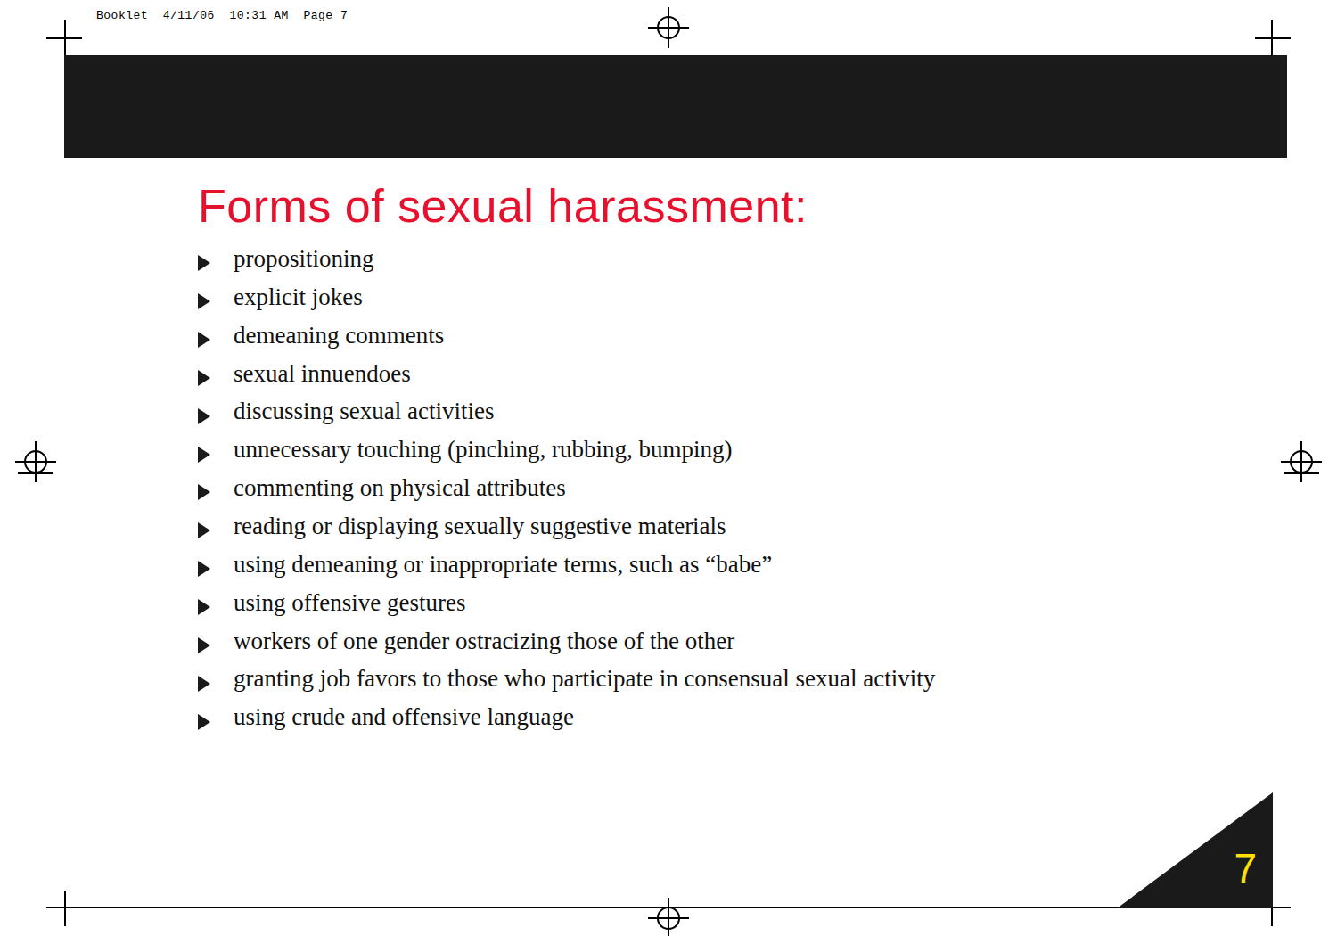Booklet 4/11/06 10:31 AM Page 7
Forms of sexual harassment:
propositioning
explicit jokes
demeaning comments
sexual innuendoes
discussing sexual activities
unnecessary touching (pinching, rubbing, bumping)
commenting on physical attributes
reading or displaying sexually suggestive materials
using demeaning or inappropriate terms, such as “babe”
using offensive gestures
workers of one gender ostracizing those of the other
granting job favors to those who participate in consensual sexual activity
using crude and offensive language
7